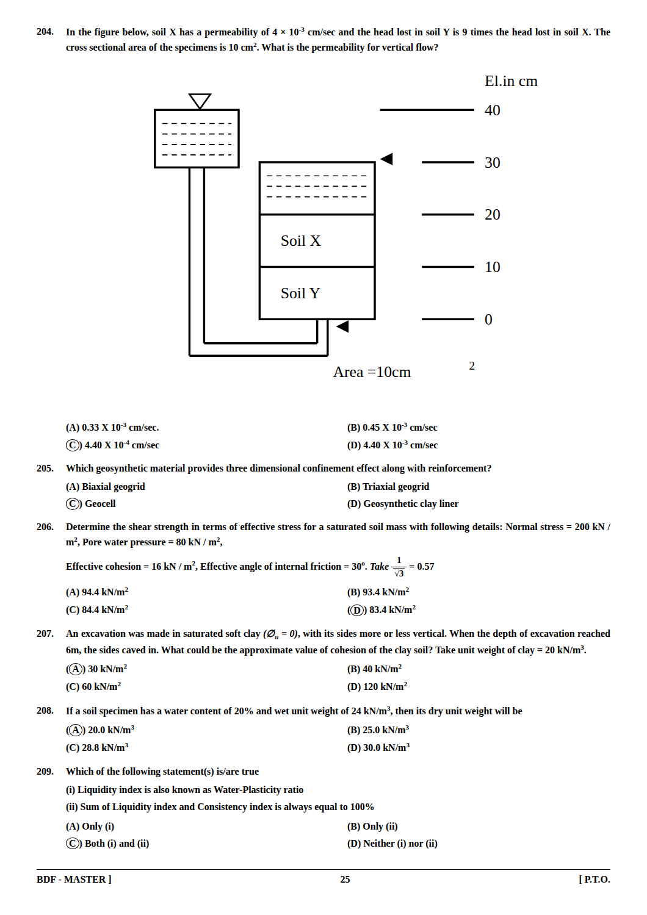204.
In the figure below, soil X has a permeability of 4 × 10-3 cm/sec and the head lost in soil Y is 9 times the head lost in soil X. The cross sectional area of the specimens is 10 cm2. What is the permeability for vertical flow?
El.in cm 40 30 20 10 0 Soil X Soil Y Area =10cm 2
(A) 0.33 X 10-3 cm/sec.
(B) 0.45 X 10-3 cm/sec
C) 4.40 X 10-4 cm/sec
(D) 4.40 X 10-3 cm/sec
205.
Which geosynthetic material provides three dimensional confinement effect along with reinforcement?
(A) Biaxial geogrid
(B) Triaxial geogrid
C) Geocell
(D) Geosynthetic clay liner
206.
Determine the shear strength in terms of effective stress for a saturated soil mass with following details: Normal stress = 200 kN / m2, Pore water pressure = 80 kN / m2,
Effective cohesion = 16 kN / m2, Effective angle of internal friction = 30o. Take 1√3 = 0.57
(A) 94.4 kN/m2
(B) 93.4 kN/m2
(C) 84.4 kN/m2
(D) 83.4 kN/m2
207.
An excavation was made in saturated soft clay (∅u = 0), with its sides more or less vertical. When the depth of excavation reached 6m, the sides caved in. What could be the approximate value of cohesion of the clay soil? Take unit weight of clay = 20 kN/m3.
(A) 30 kN/m2
(B) 40 kN/m2
(C) 60 kN/m2
(D) 120 kN/m2
208.
If a soil specimen has a water content of 20% and wet unit weight of 24 kN/m3, then its dry unit weight will be
(A) 20.0 kN/m3
(B) 25.0 kN/m3
(C) 28.8 kN/m3
(D) 30.0 kN/m3
209.
Which of the following statement(s) is/are true
(i) Liquidity index is also known as Water-Plasticity ratio
(ii) Sum of Liquidity index and Consistency index is always equal to 100%
(A) Only (i)
(B) Only (ii)
C) Both (i) and (ii)
(D) Neither (i) nor (ii)
BDF - MASTER ] 25 [ P.T.O.